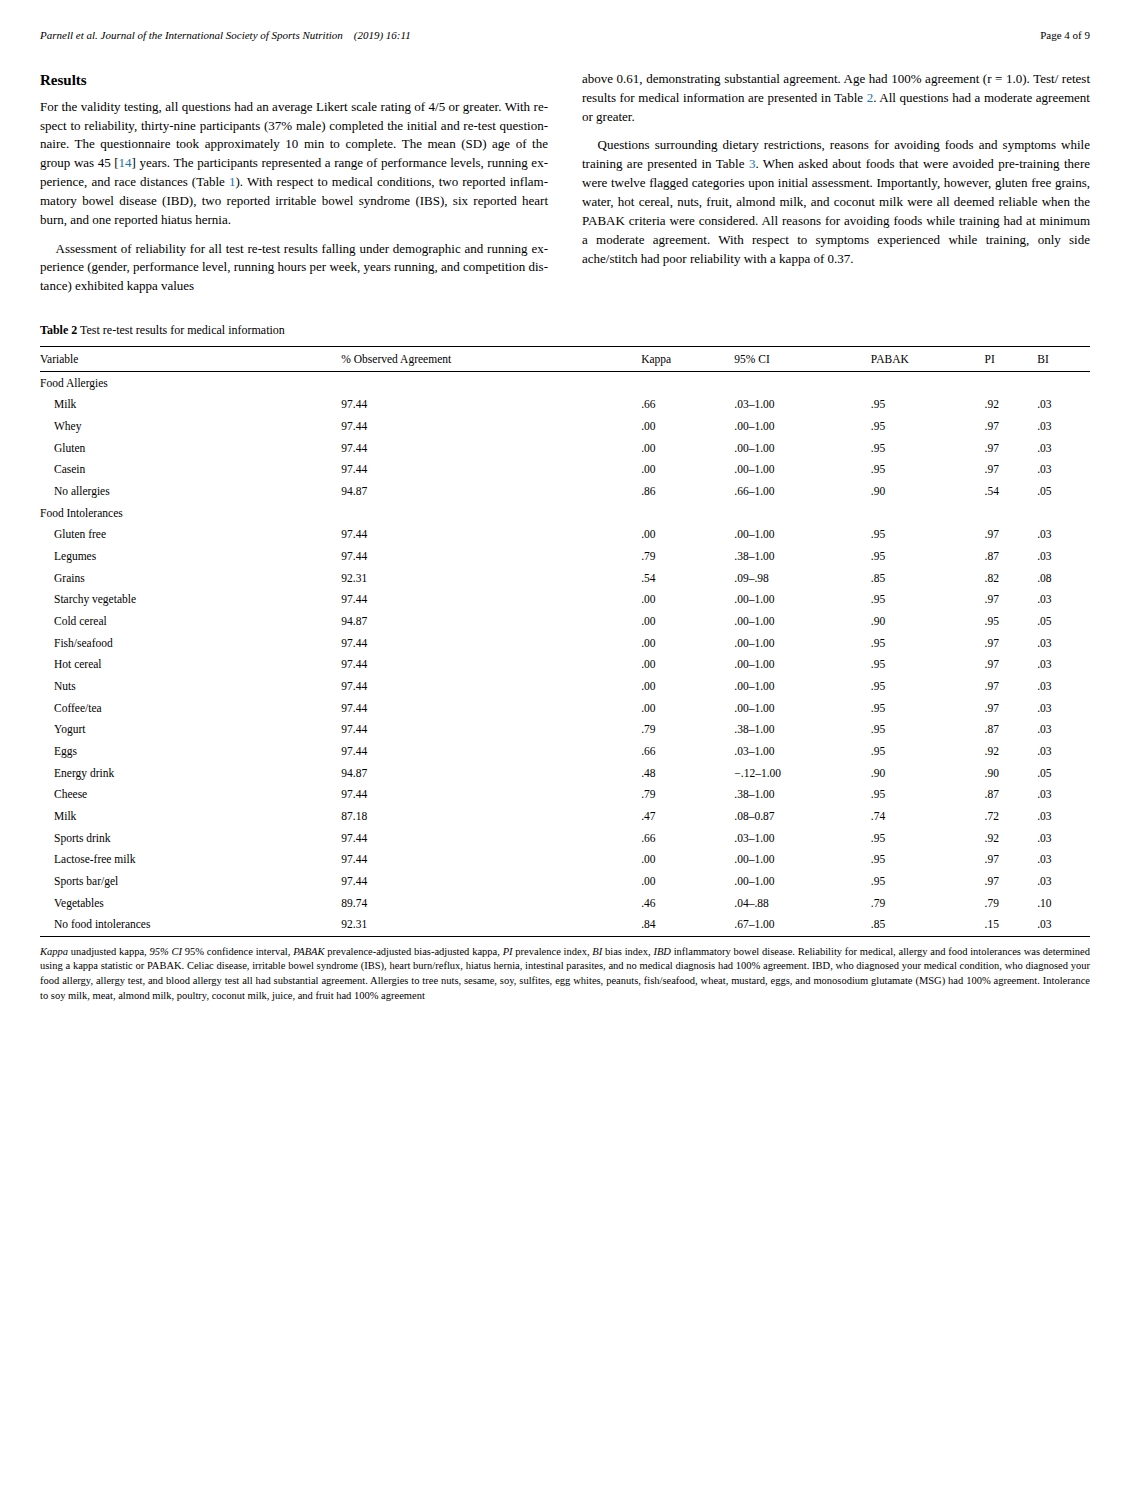Parnell et al. Journal of the International Society of Sports Nutrition (2019) 16:11
Page 4 of 9
Results
For the validity testing, all questions had an average Likert scale rating of 4/5 or greater. With respect to reliability, thirty-nine participants (37% male) completed the initial and re-test questionnaire. The questionnaire took approximately 10 min to complete. The mean (SD) age of the group was 45 [14] years. The participants represented a range of performance levels, running experience, and race distances (Table 1). With respect to medical conditions, two reported inflammatory bowel disease (IBD), two reported irritable bowel syndrome (IBS), six reported heart burn, and one reported hiatus hernia.
Assessment of reliability for all test re-test results falling under demographic and running experience (gender, performance level, running hours per week, years running, and competition distance) exhibited kappa values
above 0.61, demonstrating substantial agreement. Age had 100% agreement (r = 1.0). Test/ retest results for medical information are presented in Table 2. All questions had a moderate agreement or greater.
Questions surrounding dietary restrictions, reasons for avoiding foods and symptoms while training are presented in Table 3. When asked about foods that were avoided pre-training there were twelve flagged categories upon initial assessment. Importantly, however, gluten free grains, water, hot cereal, nuts, fruit, almond milk, and coconut milk were all deemed reliable when the PABAK criteria were considered. All reasons for avoiding foods while training had at minimum a moderate agreement. With respect to symptoms experienced while training, only side ache/stitch had poor reliability with a kappa of 0.37.
Table 2 Test re-test results for medical information
| Variable | % Observed Agreement | Kappa | 95% CI | PABAK | PI | BI |
| --- | --- | --- | --- | --- | --- | --- |
| Food Allergies | | | | | | |
| Milk | 97.44 | .66 | .03–1.00 | .95 | .92 | .03 |
| Whey | 97.44 | .00 | .00–1.00 | .95 | .97 | .03 |
| Gluten | 97.44 | .00 | .00–1.00 | .95 | .97 | .03 |
| Casein | 97.44 | .00 | .00–1.00 | .95 | .97 | .03 |
| No allergies | 94.87 | .86 | .66–1.00 | .90 | .54 | .05 |
| Food Intolerances | | | | | | |
| Gluten free | 97.44 | .00 | .00–1.00 | .95 | .97 | .03 |
| Legumes | 97.44 | .79 | .38–1.00 | .95 | .87 | .03 |
| Grains | 92.31 | .54 | .09–.98 | .85 | .82 | .08 |
| Starchy vegetable | 97.44 | .00 | .00–1.00 | .95 | .97 | .03 |
| Cold cereal | 94.87 | .00 | .00–1.00 | .90 | .95 | .05 |
| Fish/seafood | 97.44 | .00 | .00–1.00 | .95 | .97 | .03 |
| Hot cereal | 97.44 | .00 | .00–1.00 | .95 | .97 | .03 |
| Nuts | 97.44 | .00 | .00–1.00 | .95 | .97 | .03 |
| Coffee/tea | 97.44 | .00 | .00–1.00 | .95 | .97 | .03 |
| Yogurt | 97.44 | .79 | .38–1.00 | .95 | .87 | .03 |
| Eggs | 97.44 | .66 | .03–1.00 | .95 | .92 | .03 |
| Energy drink | 94.87 | .48 | −.12–1.00 | .90 | .90 | .05 |
| Cheese | 97.44 | .79 | .38–1.00 | .95 | .87 | .03 |
| Milk | 87.18 | .47 | .08–0.87 | .74 | .72 | .03 |
| Sports drink | 97.44 | .66 | .03–1.00 | .95 | .92 | .03 |
| Lactose-free milk | 97.44 | .00 | .00–1.00 | .95 | .97 | .03 |
| Sports bar/gel | 97.44 | .00 | .00–1.00 | .95 | .97 | .03 |
| Vegetables | 89.74 | .46 | .04–.88 | .79 | .79 | .10 |
| No food intolerances | 92.31 | .84 | .67–1.00 | .85 | .15 | .03 |
Kappa unadjusted kappa, 95% CI 95% confidence interval, PABAK prevalence-adjusted bias-adjusted kappa, PI prevalence index, BI bias index, IBD inflammatory bowel disease. Reliability for medical, allergy and food intolerances was determined using a kappa statistic or PABAK. Celiac disease, irritable bowel syndrome (IBS), heart burn/reflux, hiatus hernia, intestinal parasites, and no medical diagnosis had 100% agreement. IBD, who diagnosed your medical condition, who diagnosed your food allergy, allergy test, and blood allergy test all had substantial agreement. Allergies to tree nuts, sesame, soy, sulfites, egg whites, peanuts, fish/seafood, wheat, mustard, eggs, and monosodium glutamate (MSG) had 100% agreement. Intolerance to soy milk, meat, almond milk, poultry, coconut milk, juice, and fruit had 100% agreement